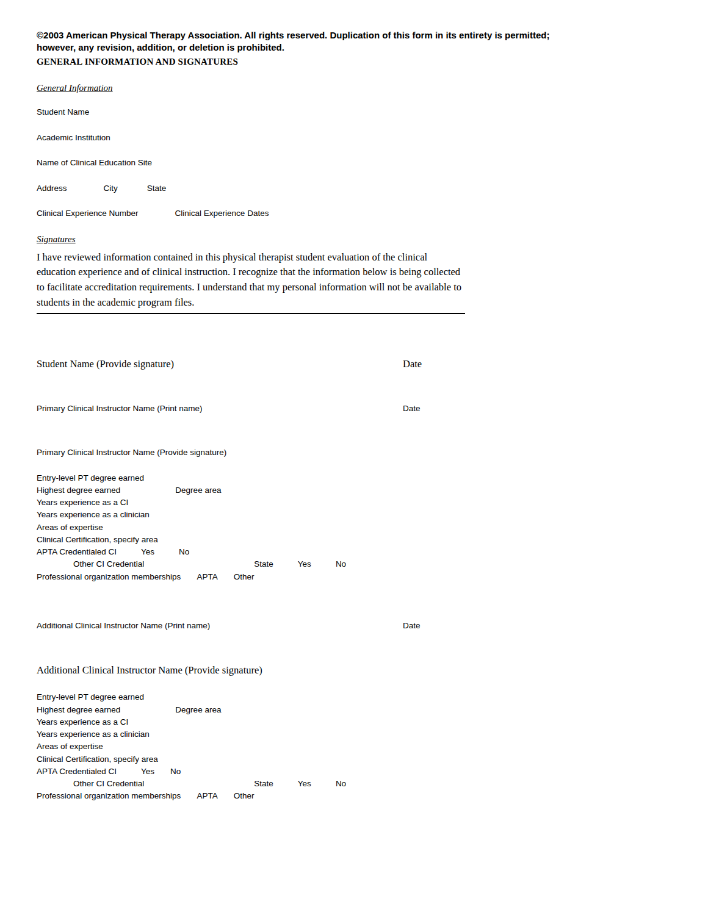©2003 American Physical Therapy Association. All rights reserved. Duplication of this form in its entirety is permitted; however, any revision, addition, or deletion is prohibited.
GENERAL INFORMATION AND SIGNATURES
General Information
Student Name
Academic Institution
Name of Clinical Education Site
Address City State
Clinical Experience Number Clinical Experience Dates
Signatures
I have reviewed information contained in this physical therapist student evaluation of the clinical education experience and of clinical instruction. I recognize that the information below is being collected to facilitate accreditation requirements. I understand that my personal information will not be available to students in the academic program files.
Student Name (Provide signature) Date
Primary Clinical Instructor Name (Print name) Date
Primary Clinical Instructor Name (Provide signature)
Entry-level PT degree earned
Highest degree earned Degree area
Years experience as a CI
Years experience as a clinician
Areas of expertise
Clinical Certification, specify area
APTA Credentialed CI Yes No
Other CI Credential State Yes No
Professional organization memberships APTA Other
Additional Clinical Instructor Name (Print name) Date
Additional Clinical Instructor Name (Provide signature)
Entry-level PT degree earned
Highest degree earned Degree area
Years experience as a CI
Years experience as a clinician
Areas of expertise
Clinical Certification, specify area
APTA Credentialed CI Yes No
Other CI Credential State Yes No
Professional organization memberships APTA Other